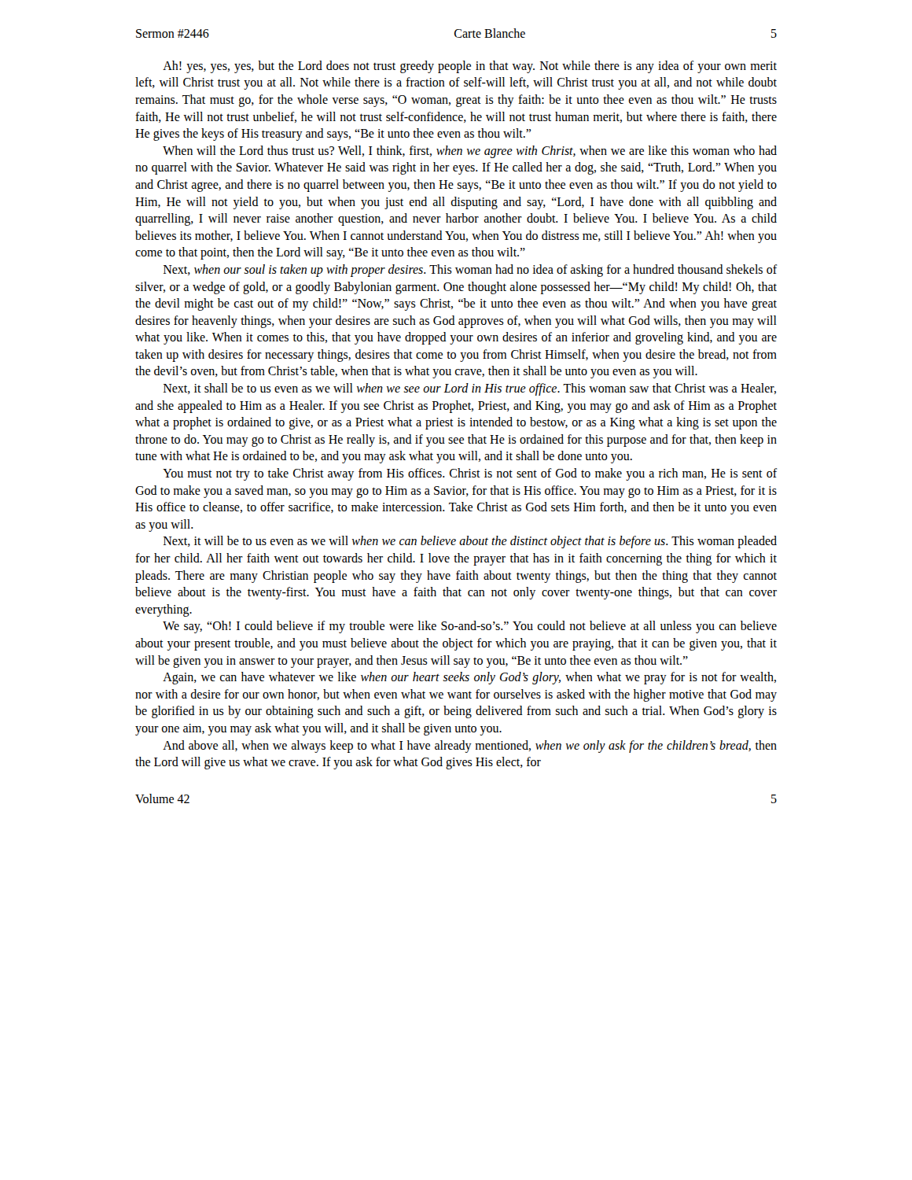Sermon #2446 Carte Blanche 5
Ah! yes, yes, yes, but the Lord does not trust greedy people in that way. Not while there is any idea of your own merit left, will Christ trust you at all. Not while there is a fraction of self-will left, will Christ trust you at all, and not while doubt remains. That must go, for the whole verse says, “O woman, great is thy faith: be it unto thee even as thou wilt.” He trusts faith, He will not trust unbelief, he will not trust self-confidence, he will not trust human merit, but where there is faith, there He gives the keys of His treasury and says, “Be it unto thee even as thou wilt.”
When will the Lord thus trust us? Well, I think, first, when we agree with Christ, when we are like this woman who had no quarrel with the Savior. Whatever He said was right in her eyes. If He called her a dog, she said, “Truth, Lord.” When you and Christ agree, and there is no quarrel between you, then He says, “Be it unto thee even as thou wilt.” If you do not yield to Him, He will not yield to you, but when you just end all disputing and say, “Lord, I have done with all quibbling and quarrelling, I will never raise another question, and never harbor another doubt. I believe You. I believe You. As a child believes its mother, I believe You. When I cannot understand You, when You do distress me, still I believe You.” Ah! when you come to that point, then the Lord will say, “Be it unto thee even as thou wilt.”
Next, when our soul is taken up with proper desires. This woman had no idea of asking for a hundred thousand shekels of silver, or a wedge of gold, or a goodly Babylonian garment. One thought alone possessed her—“My child! My child! Oh, that the devil might be cast out of my child!” “Now,” says Christ, “be it unto thee even as thou wilt.” And when you have great desires for heavenly things, when your desires are such as God approves of, when you will what God wills, then you may will what you like. When it comes to this, that you have dropped your own desires of an inferior and groveling kind, and you are taken up with desires for necessary things, desires that come to you from Christ Himself, when you desire the bread, not from the devil’s oven, but from Christ’s table, when that is what you crave, then it shall be unto you even as you will.
Next, it shall be to us even as we will when we see our Lord in His true office. This woman saw that Christ was a Healer, and she appealed to Him as a Healer. If you see Christ as Prophet, Priest, and King, you may go and ask of Him as a Prophet what a prophet is ordained to give, or as a Priest what a priest is intended to bestow, or as a King what a king is set upon the throne to do. You may go to Christ as He really is, and if you see that He is ordained for this purpose and for that, then keep in tune with what He is ordained to be, and you may ask what you will, and it shall be done unto you.
You must not try to take Christ away from His offices. Christ is not sent of God to make you a rich man, He is sent of God to make you a saved man, so you may go to Him as a Savior, for that is His office. You may go to Him as a Priest, for it is His office to cleanse, to offer sacrifice, to make intercession. Take Christ as God sets Him forth, and then be it unto you even as you will.
Next, it will be to us even as we will when we can believe about the distinct object that is before us. This woman pleaded for her child. All her faith went out towards her child. I love the prayer that has in it faith concerning the thing for which it pleads. There are many Christian people who say they have faith about twenty things, but then the thing that they cannot believe about is the twenty-first. You must have a faith that can not only cover twenty-one things, but that can cover everything.
We say, “Oh! I could believe if my trouble were like So-and-so’s.” You could not believe at all unless you can believe about your present trouble, and you must believe about the object for which you are praying, that it can be given you, that it will be given you in answer to your prayer, and then Jesus will say to you, “Be it unto thee even as thou wilt.”
Again, we can have whatever we like when our heart seeks only God’s glory, when what we pray for is not for wealth, nor with a desire for our own honor, but when even what we want for ourselves is asked with the higher motive that God may be glorified in us by our obtaining such and such a gift, or being delivered from such and such a trial. When God’s glory is your one aim, you may ask what you will, and it shall be given unto you.
And above all, when we always keep to what I have already mentioned, when we only ask for the children’s bread, then the Lord will give us what we crave. If you ask for what God gives His elect, for
Volume 42 5